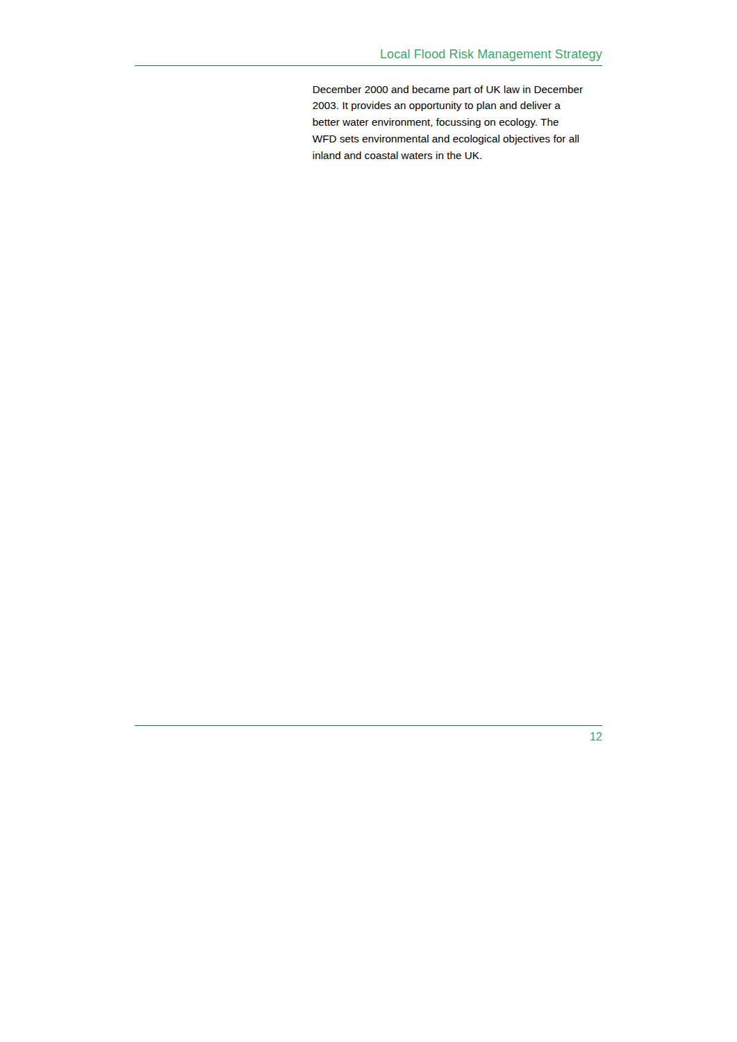Local Flood Risk Management Strategy
December 2000 and became part of UK law in December 2003. It provides an opportunity to plan and deliver a better water environment, focussing on ecology. The WFD sets environmental and ecological objectives for all inland and coastal waters in the UK.
12